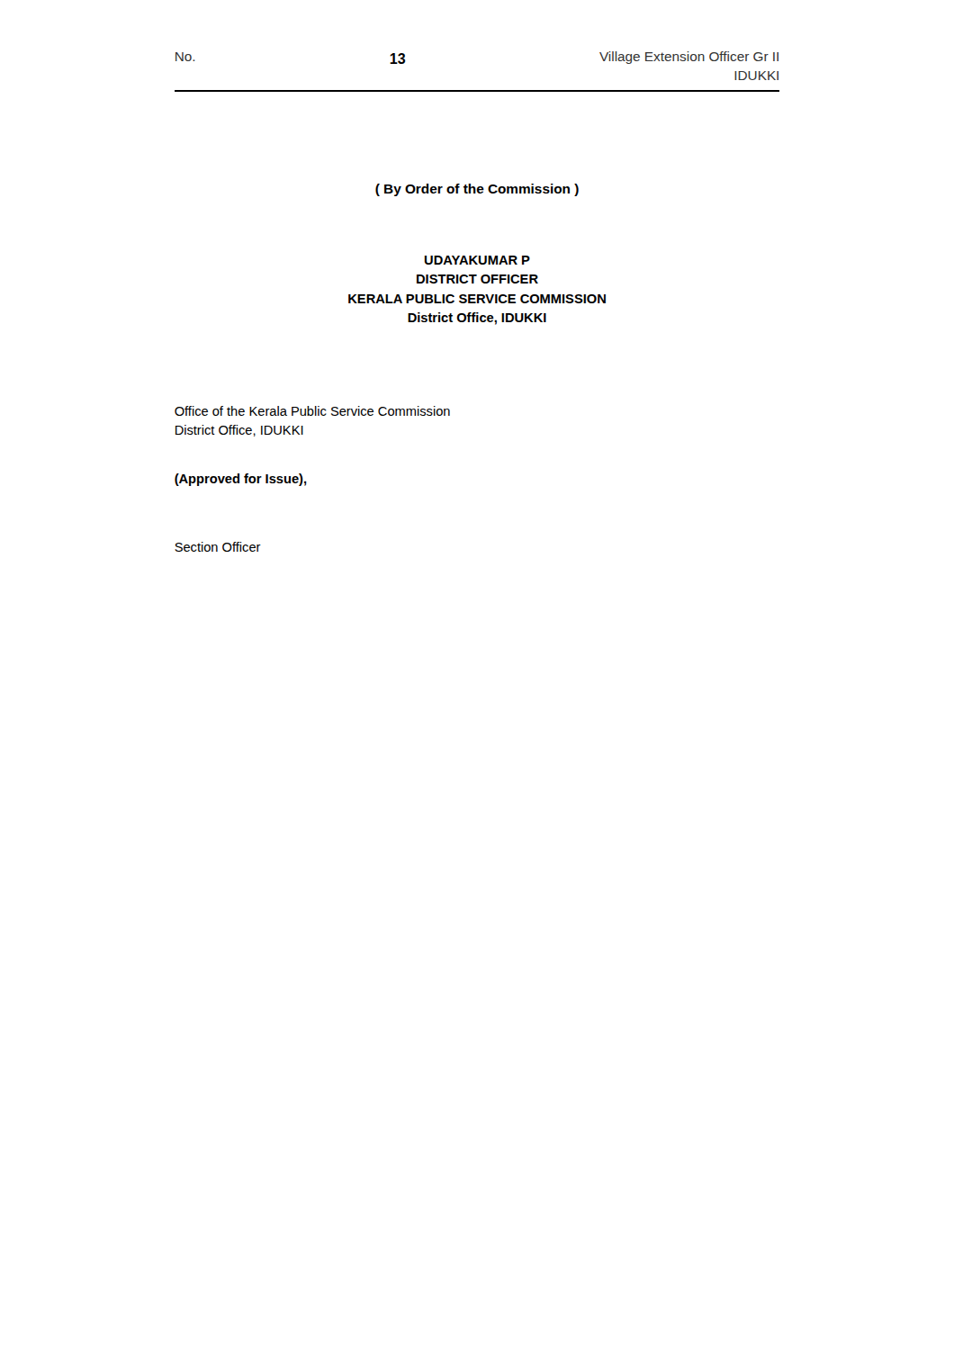No.
13
Village Extension Officer Gr II
IDUKKI
( By Order of the Commission )
UDAYAKUMAR P
DISTRICT OFFICER
KERALA PUBLIC SERVICE COMMISSION
District Office, IDUKKI
Office of the Kerala Public Service Commission
District Office, IDUKKI
(Approved for Issue),
Section Officer